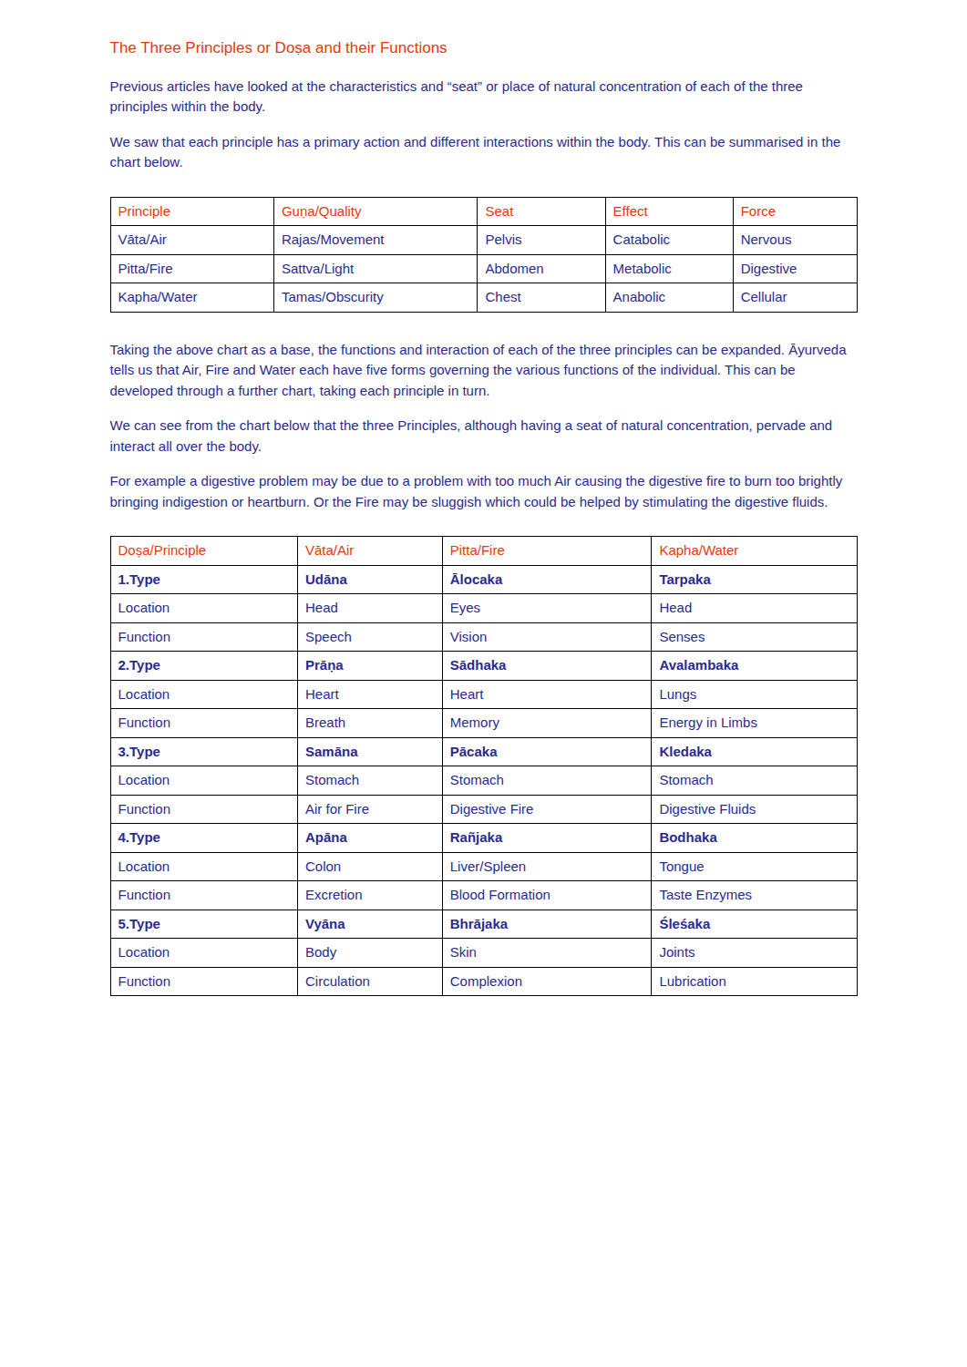The Three Principles or Doṣa and their Functions
Previous articles have looked at the characteristics and “seat” or place of natural concentration of each of the three principles within the body.
We saw that each principle has a primary action and different interactions within the body. This can be summarised in the chart below.
| Principle | Guṇa/Quality | Seat | Effect | Force |
| --- | --- | --- | --- | --- |
| Vāta/Air | Rajas/Movement | Pelvis | Catabolic | Nervous |
| Pitta/Fire | Sattva/Light | Abdomen | Metabolic | Digestive |
| Kapha/Water | Tamas/Obscurity | Chest | Anabolic | Cellular |
Taking the above chart as a base, the functions and interaction of each of the three principles can be expanded. Āyurveda tells us that Air, Fire and Water each have five forms governing the various functions of the individual. This can be developed through a further chart, taking each principle in turn.
We can see from the chart below that the three Principles, although having a seat of natural concentration, pervade and interact all over the body.
For example a digestive problem may be due to a problem with too much Air causing the digestive fire to burn too brightly bringing indigestion or heartburn. Or the Fire may be sluggish which could be helped by stimulating the digestive fluids.
| Doṣa/Principle | Vāta/Air | Pitta/Fire | Kapha/Water |
| --- | --- | --- | --- |
| 1.Type | Udāna | Ālocaka | Tarpaka |
| Location | Head | Eyes | Head |
| Function | Speech | Vision | Senses |
| 2.Type | Prāṇa | Sādhaka | Avalambaka |
| Location | Heart | Heart | Lungs |
| Function | Breath | Memory | Energy in Limbs |
| 3.Type | Samāna | Pācaka | Kledaka |
| Location | Stomach | Stomach | Stomach |
| Function | Air for Fire | Digestive Fire | Digestive Fluids |
| 4.Type | Apāna | Rañjaka | Bodhaka |
| Location | Colon | Liver/Spleen | Tongue |
| Function | Excretion | Blood Formation | Taste Enzymes |
| 5.Type | Vyāna | Bhrājaka | Śleśaka |
| Location | Body | Skin | Joints |
| Function | Circulation | Complexion | Lubrication |